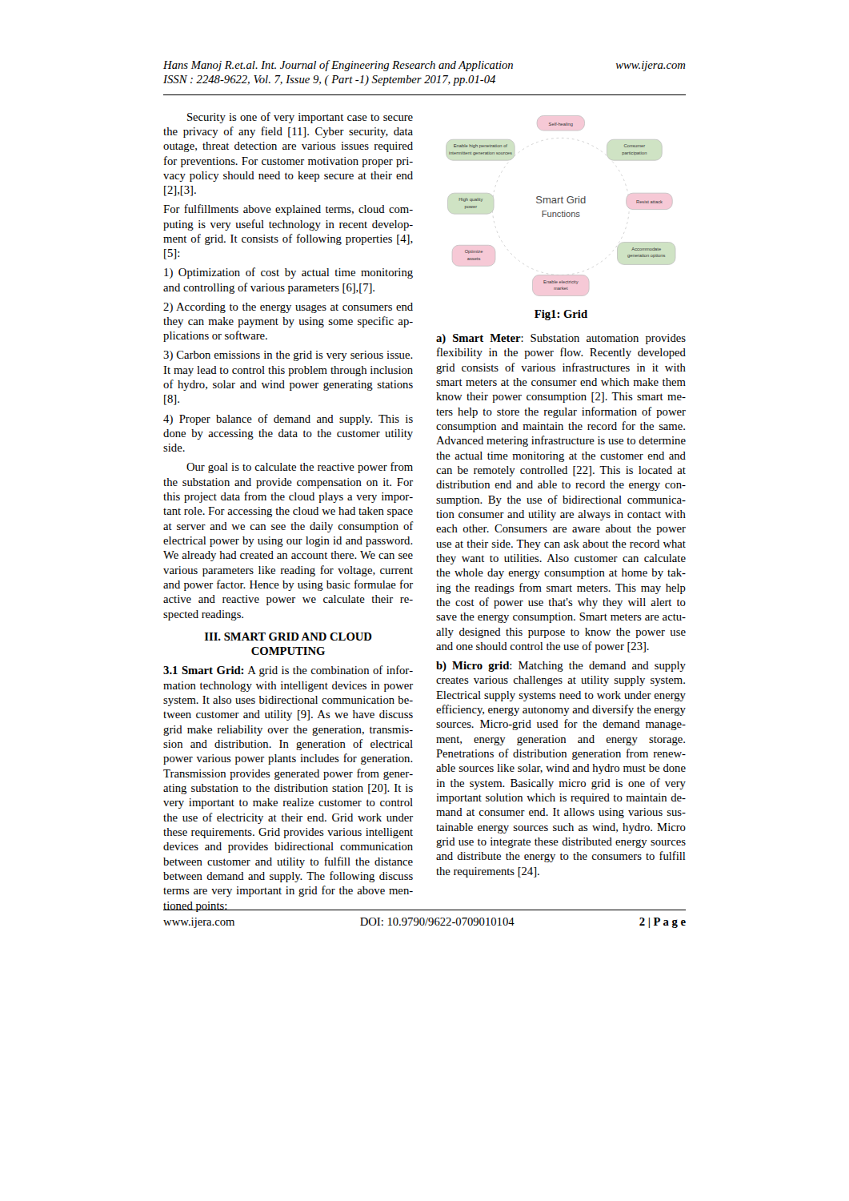Hans Manoj R.et.al. Int. Journal of Engineering Research and Application
www.ijera.com
ISSN : 2248-9622, Vol. 7, Issue 9, ( Part -1) September 2017, pp.01-04
Security is one of very important case to secure the privacy of any field [11]. Cyber security, data outage, threat detection are various issues required for preventions. For customer motivation proper privacy policy should need to keep secure at their end [2],[3].
For fulfillments above explained terms, cloud computing is very useful technology in recent development of grid. It consists of following properties [4],[5]:
1) Optimization of cost by actual time monitoring and controlling of various parameters [6],[7].
2) According to the energy usages at consumers end they can make payment by using some specific applications or software.
3) Carbon emissions in the grid is very serious issue. It may lead to control this problem through inclusion of hydro, solar and wind power generating stations [8].
4) Proper balance of demand and supply. This is done by accessing the data to the customer utility side.
Our goal is to calculate the reactive power from the substation and provide compensation on it. For this project data from the cloud plays a very important role. For accessing the cloud we had taken space at server and we can see the daily consumption of electrical power by using our login id and password. We already had created an account there. We can see various parameters like reading for voltage, current and power factor. Hence by using basic formulae for active and reactive power we calculate their respected readings.
III. SMART GRID AND CLOUD
COMPUTING
3.1 Smart Grid: A grid is the combination of information technology with intelligent devices in power system. It also uses bidirectional communication between customer and utility [9]. As we have discuss grid make reliability over the generation, transmission and distribution. In generation of electrical power various power plants includes for generation. Transmission provides generated power from generating substation to the distribution station [20]. It is very important to make realize customer to control the use of electricity at their end. Grid work under these requirements. Grid provides various intelligent devices and provides bidirectional communication between customer and utility to fulfill the distance between demand and supply. The following discuss terms are very important in grid for the above mentioned points:
Self-healing Enable high penetration of intermittent generation sources Consumer participation High quality power Resist attack Optimize assets Accommodate generation options Enable electricity market Smart Grid Functions
Fig1: Grid
a) Smart Meter: Substation automation provides flexibility in the power flow. Recently developed grid consists of various infrastructures in it with smart meters at the consumer end which make them know their power consumption [2]. This smart meters help to store the regular information of power consumption and maintain the record for the same. Advanced metering infrastructure is use to determine the actual time monitoring at the customer end and can be remotely controlled [22]. This is located at distribution end and able to record the energy consumption. By the use of bidirectional communication consumer and utility are always in contact with each other. Consumers are aware about the power use at their side. They can ask about the record what they want to utilities. Also customer can calculate the whole day energy consumption at home by taking the readings from smart meters. This may help the cost of power use that's why they will alert to save the energy consumption. Smart meters are actually designed this purpose to know the power use and one should control the use of power [23].
b) Micro grid: Matching the demand and supply creates various challenges at utility supply system. Electrical supply systems need to work under energy efficiency, energy autonomy and diversify the energy sources. Micro-grid used for the demand management, energy generation and energy storage. Penetrations of distribution generation from renewable sources like solar, wind and hydro must be done in the system. Basically micro grid is one of very important solution which is required to maintain demand at consumer end. It allows using various sustainable energy sources such as wind, hydro. Micro grid use to integrate these distributed energy sources and distribute the energy to the consumers to fulfill the requirements [24].
www.ijera.com
DOI: 10.9790/9622-0709010104
2 | P a g e